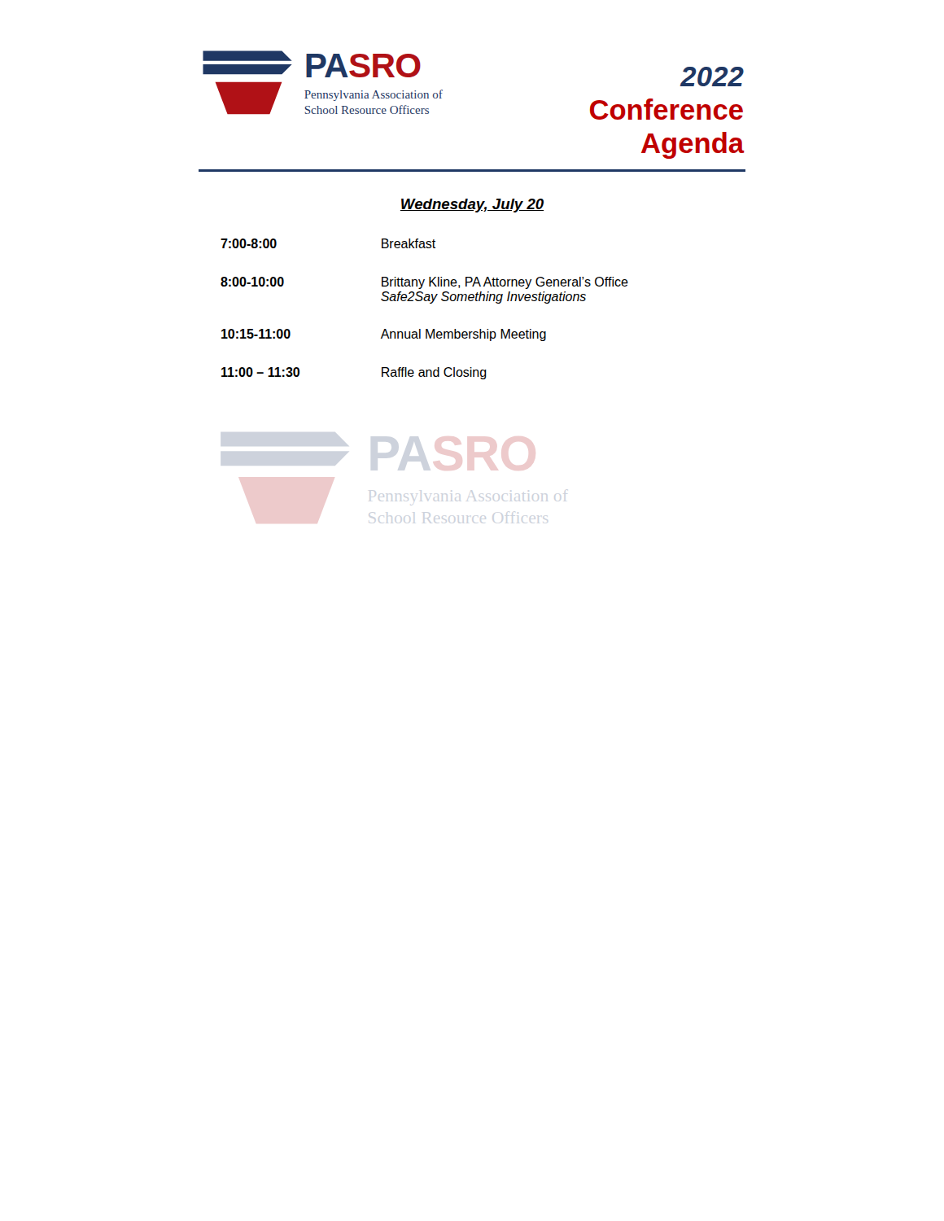PASRO Pennsylvania Association of School Resource Officers
2022
Conference Agenda
PASRO Pennsylvania Association of School Resource Officers
Wednesday, July 20
7:00-8:00
Breakfast
8:00-10:00
Brittany Kline, PA Attorney General’s Office Safe2Say Something Investigations
10:15-11:00
Annual Membership Meeting
11:00 – 11:30
Raffle and Closing